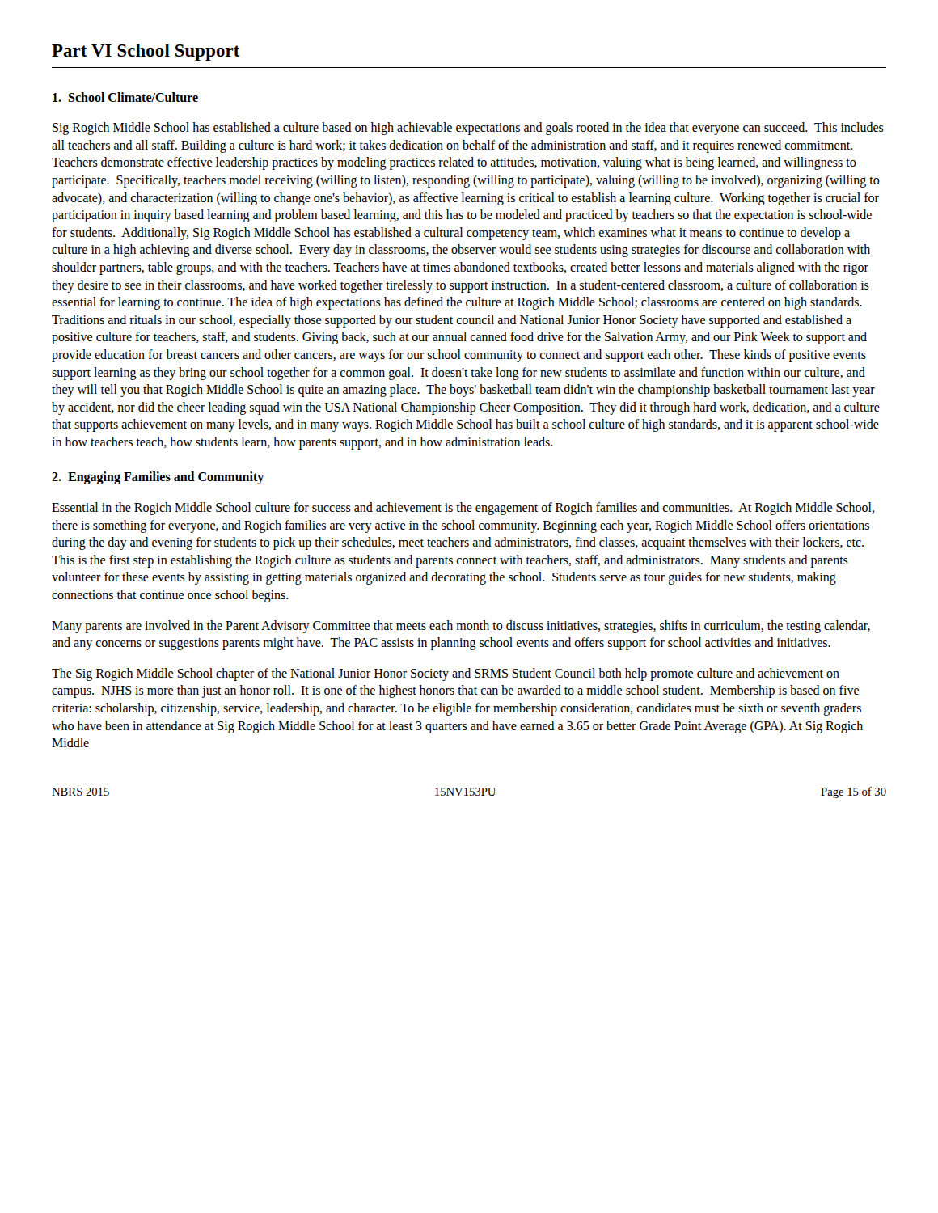Part VI School Support
1. School Climate/Culture
Sig Rogich Middle School has established a culture based on high achievable expectations and goals rooted in the idea that everyone can succeed. This includes all teachers and all staff. Building a culture is hard work; it takes dedication on behalf of the administration and staff, and it requires renewed commitment. Teachers demonstrate effective leadership practices by modeling practices related to attitudes, motivation, valuing what is being learned, and willingness to participate. Specifically, teachers model receiving (willing to listen), responding (willing to participate), valuing (willing to be involved), organizing (willing to advocate), and characterization (willing to change one's behavior), as affective learning is critical to establish a learning culture. Working together is crucial for participation in inquiry based learning and problem based learning, and this has to be modeled and practiced by teachers so that the expectation is school-wide for students. Additionally, Sig Rogich Middle School has established a cultural competency team, which examines what it means to continue to develop a culture in a high achieving and diverse school. Every day in classrooms, the observer would see students using strategies for discourse and collaboration with shoulder partners, table groups, and with the teachers. Teachers have at times abandoned textbooks, created better lessons and materials aligned with the rigor they desire to see in their classrooms, and have worked together tirelessly to support instruction. In a student-centered classroom, a culture of collaboration is essential for learning to continue. The idea of high expectations has defined the culture at Rogich Middle School; classrooms are centered on high standards. Traditions and rituals in our school, especially those supported by our student council and National Junior Honor Society have supported and established a positive culture for teachers, staff, and students. Giving back, such at our annual canned food drive for the Salvation Army, and our Pink Week to support and provide education for breast cancers and other cancers, are ways for our school community to connect and support each other. These kinds of positive events support learning as they bring our school together for a common goal. It doesn't take long for new students to assimilate and function within our culture, and they will tell you that Rogich Middle School is quite an amazing place. The boys' basketball team didn't win the championship basketball tournament last year by accident, nor did the cheer leading squad win the USA National Championship Cheer Composition. They did it through hard work, dedication, and a culture that supports achievement on many levels, and in many ways. Rogich Middle School has built a school culture of high standards, and it is apparent school-wide in how teachers teach, how students learn, how parents support, and in how administration leads.
2. Engaging Families and Community
Essential in the Rogich Middle School culture for success and achievement is the engagement of Rogich families and communities. At Rogich Middle School, there is something for everyone, and Rogich families are very active in the school community. Beginning each year, Rogich Middle School offers orientations during the day and evening for students to pick up their schedules, meet teachers and administrators, find classes, acquaint themselves with their lockers, etc. This is the first step in establishing the Rogich culture as students and parents connect with teachers, staff, and administrators. Many students and parents volunteer for these events by assisting in getting materials organized and decorating the school. Students serve as tour guides for new students, making connections that continue once school begins.
Many parents are involved in the Parent Advisory Committee that meets each month to discuss initiatives, strategies, shifts in curriculum, the testing calendar, and any concerns or suggestions parents might have. The PAC assists in planning school events and offers support for school activities and initiatives.
The Sig Rogich Middle School chapter of the National Junior Honor Society and SRMS Student Council both help promote culture and achievement on campus. NJHS is more than just an honor roll. It is one of the highest honors that can be awarded to a middle school student. Membership is based on five criteria: scholarship, citizenship, service, leadership, and character. To be eligible for membership consideration, candidates must be sixth or seventh graders who have been in attendance at Sig Rogich Middle School for at least 3 quarters and have earned a 3.65 or better Grade Point Average (GPA). At Sig Rogich Middle
NBRS 2015
15NV153PU
Page 15 of 30